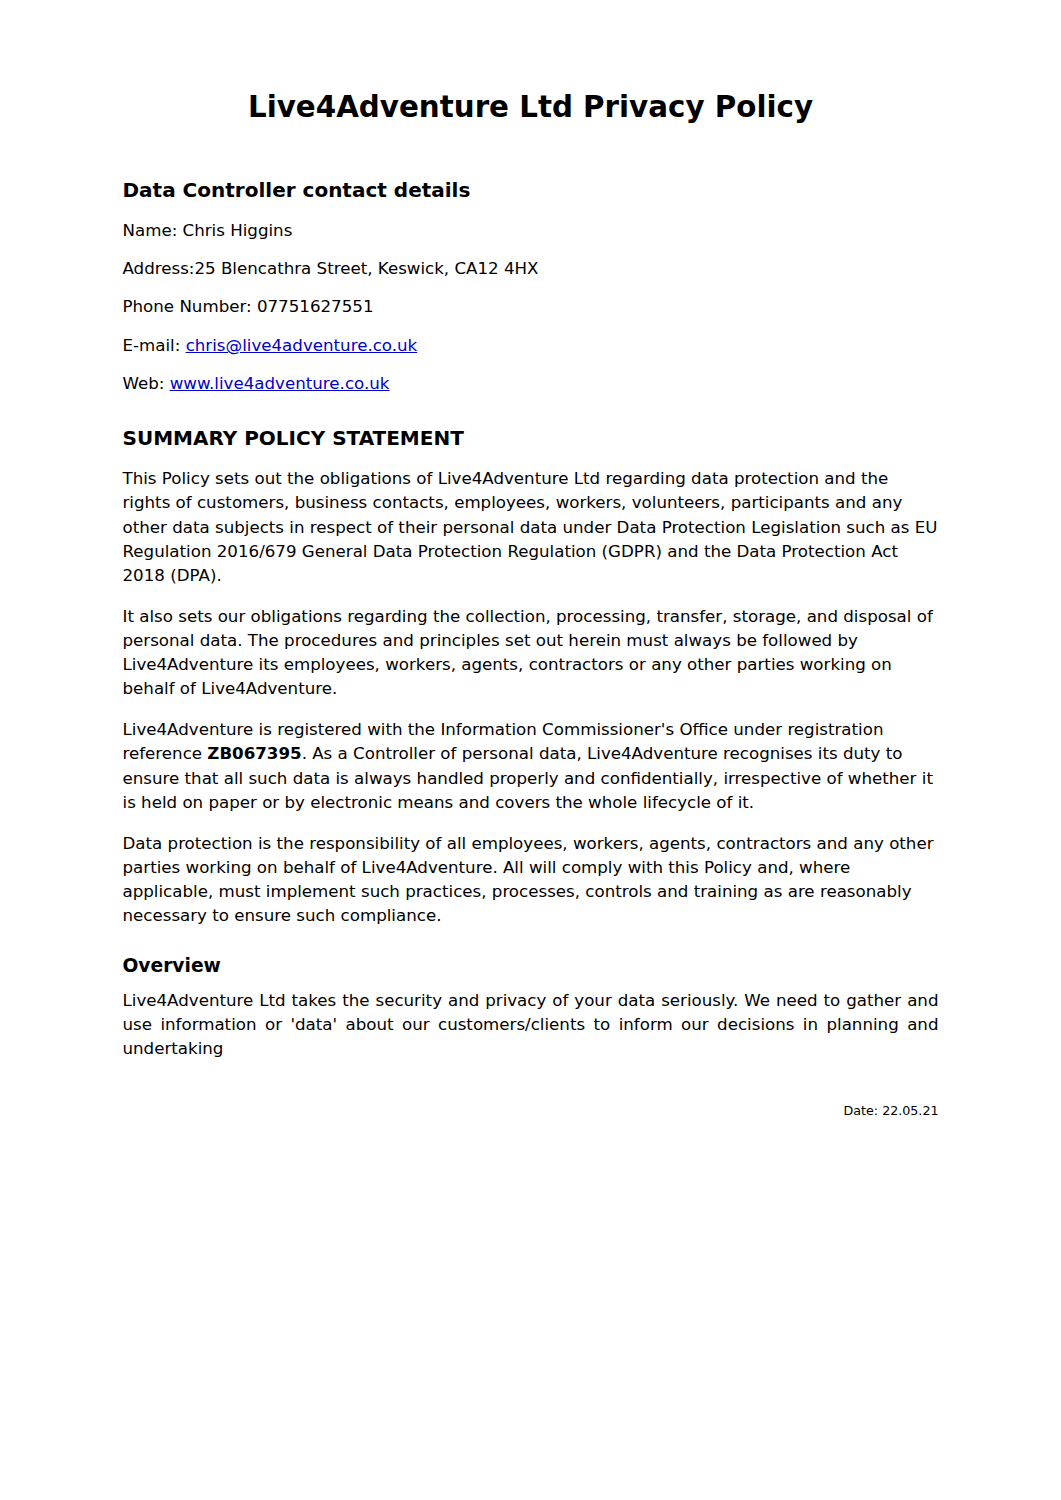Live4Adventure Ltd Privacy Policy
Data Controller contact details
Name: Chris Higgins
Address:25 Blencathra Street, Keswick, CA12 4HX
Phone Number: 07751627551
E-mail: chris@live4adventure.co.uk
Web: www.live4adventure.co.uk
SUMMARY POLICY STATEMENT
This Policy sets out the obligations of Live4Adventure Ltd regarding data protection and the rights of customers, business contacts, employees, workers, volunteers, participants and any other data subjects in respect of their personal data under Data Protection Legislation such as EU Regulation 2016/679 General Data Protection Regulation (GDPR) and the Data Protection Act 2018 (DPA).
It also sets our obligations regarding the collection, processing, transfer, storage, and disposal of personal data. The procedures and principles set out herein must always be followed by Live4Adventure its employees, workers, agents, contractors or any other parties working on behalf of Live4Adventure.
Live4Adventure is registered with the Information Commissioner's Office under registration reference ZB067395. As a Controller of personal data, Live4Adventure recognises its duty to ensure that all such data is always handled properly and confidentially, irrespective of whether it is held on paper or by electronic means and covers the whole lifecycle of it.
Data protection is the responsibility of all employees, workers, agents, contractors and any other parties working on behalf of Live4Adventure. All will comply with this Policy and, where applicable, must implement such practices, processes, controls and training as are reasonably necessary to ensure such compliance.
Overview
Live4Adventure Ltd takes the security and privacy of your data seriously. We need to gather and use information or 'data' about our customers/clients to inform our decisions in planning and undertaking
Date: 22.05.21